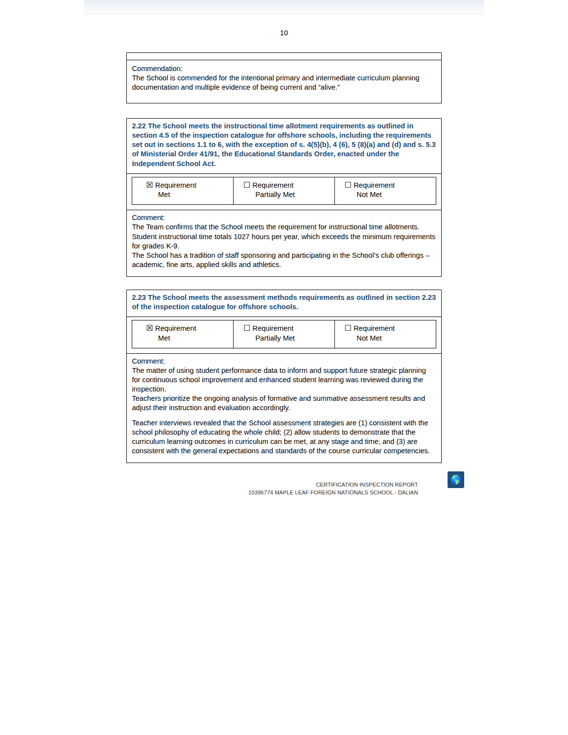10
| Commendation: The School is commended for the intentional primary and intermediate curriculum planning documentation and multiple evidence of being current and “alive.” |
| 2.22 The School meets the instructional time allotment requirements as outlined in section 4.5 of the inspection catalogue for offshore schools, including the requirements set out in sections 1.1 to 6, with the exception of s. 4(5)(b), 4 (6), 5 (8)(a) and (d) and s. 5.3 of Ministerial Order 41/91, the Educational Standards Order, enacted under the Independent School Act. |
| / ☒ Requirement Met / ☐ Requirement Partially Met / ☐ Requirement Not Met / |
| Comment: The Team confirms that the School meets the requirement for instructional time allotments. Student instructional time totals 1027 hours per year, which exceeds the minimum requirements for grades K-9. The School has a tradition of staff sponsoring and participating in the School’s club offerings – academic, fine arts, applied skills and athletics. |
| 2.23 The School meets the assessment methods requirements as outlined in section 2.23 of the inspection catalogue for offshore schools. |
| / ☒ Requirement Met / ☐ Requirement Partially Met / ☐ Requirement Not Met / |
| Comment: The matter of using student performance data to inform and support future strategic planning for continuous school improvement and enhanced student learning was reviewed during the inspection. Teachers prioritize the ongoing analysis of formative and summative assessment results and adjust their instruction and evaluation accordingly. Teacher interviews revealed that the School assessment strategies are (1) consistent with the school philosophy of educating the whole child; (2) allow students to demonstrate that the curriculum learning outcomes in curriculum can be met, at any stage and time; and (3) are consistent with the general expectations and standards of the course curricular competencies. |
CERTIFICATION INSPECTION REPORT
10396774 MAPLE LEAF FOREIGN NATIONALS SCHOOL - DALIAN
🌎